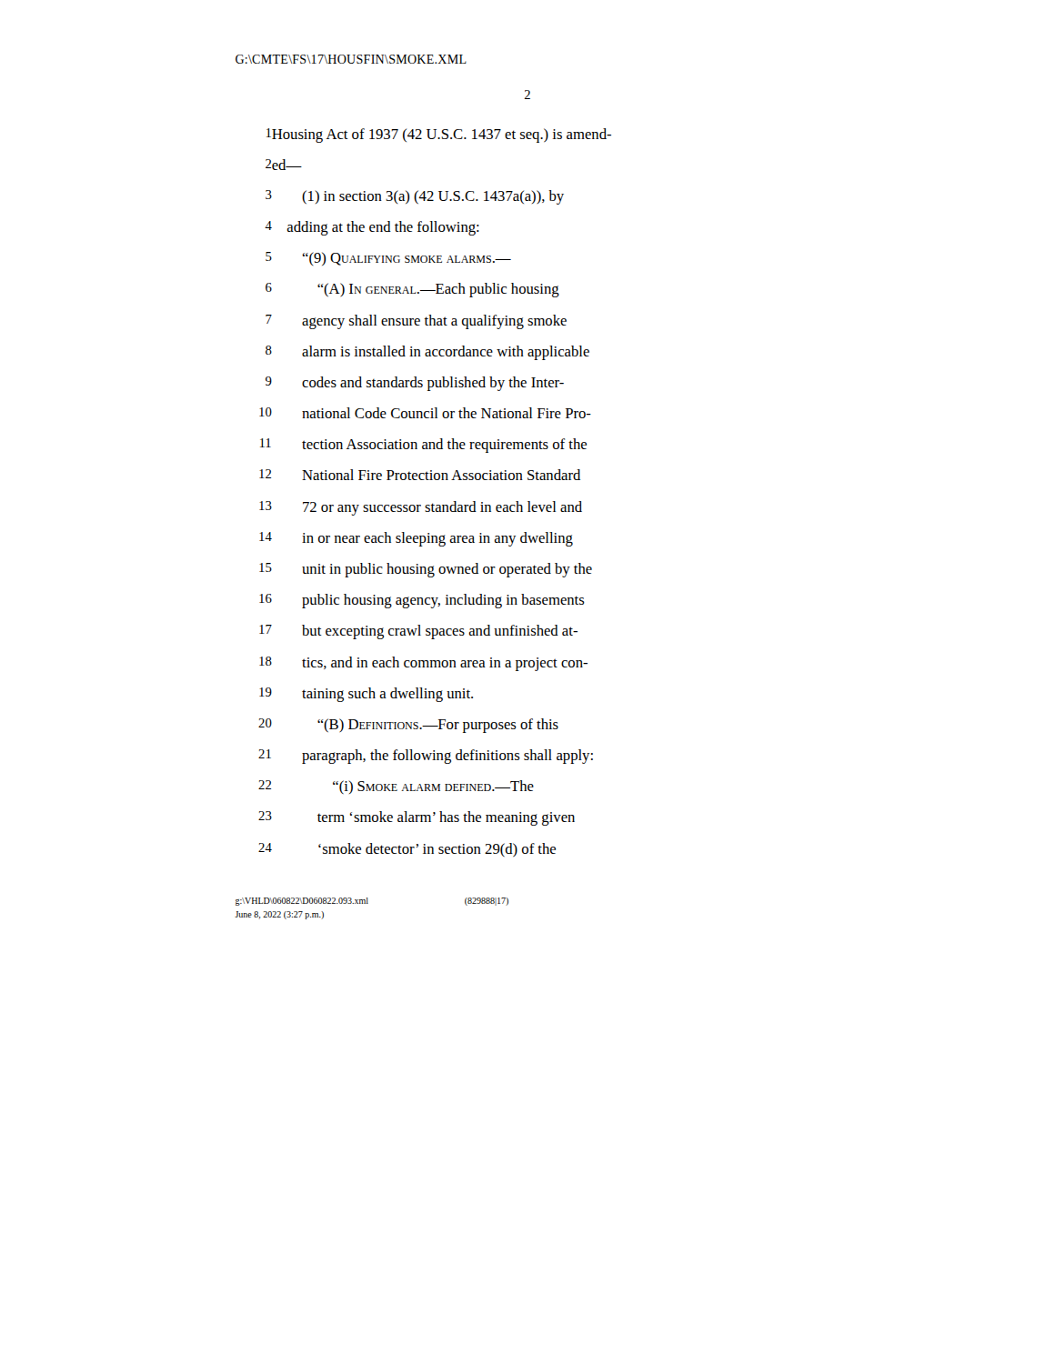G:\CMTE\FS\17\HOUSFIN\SMOKE.XML
2
| 1 | Housing Act of 1937 (42 U.S.C. 1437 et seq.) is amend- |
| 2 | ed— |
| 3 | (1) in section 3(a) (42 U.S.C. 1437a(a)), by |
| 4 | adding at the end the following: |
| 5 | “(9) Qualifying smoke alarms .— |
| 6 | “(A) In general .—Each public housing |
| 7 | agency shall ensure that a qualifying smoke |
| 8 | alarm is installed in accordance with applicable |
| 9 | codes and standards published by the Inter- |
| 10 | national Code Council or the National Fire Pro- |
| 11 | tection Association and the requirements of the |
| 12 | National Fire Protection Association Standard |
| 13 | 72 or any successor standard in each level and |
| 14 | in or near each sleeping area in any dwelling |
| 15 | unit in public housing owned or operated by the |
| 16 | public housing agency, including in basements |
| 17 | but excepting crawl spaces and unfinished at- |
| 18 | tics, and in each common area in a project con- |
| 19 | taining such a dwelling unit. |
| 20 | “(B) Definitions .—For purposes of this |
| 21 | paragraph, the following definitions shall apply: |
| 22 | “(i) Smoke alarm defined .—The |
| 23 | term ‘smoke alarm’ has the meaning given |
| 24 | ‘smoke detector’ in section 29(d) of the |
g:\VHLD\060822\D060822.093.xml(829888|17)
June 8, 2022 (3:27 p.m.)